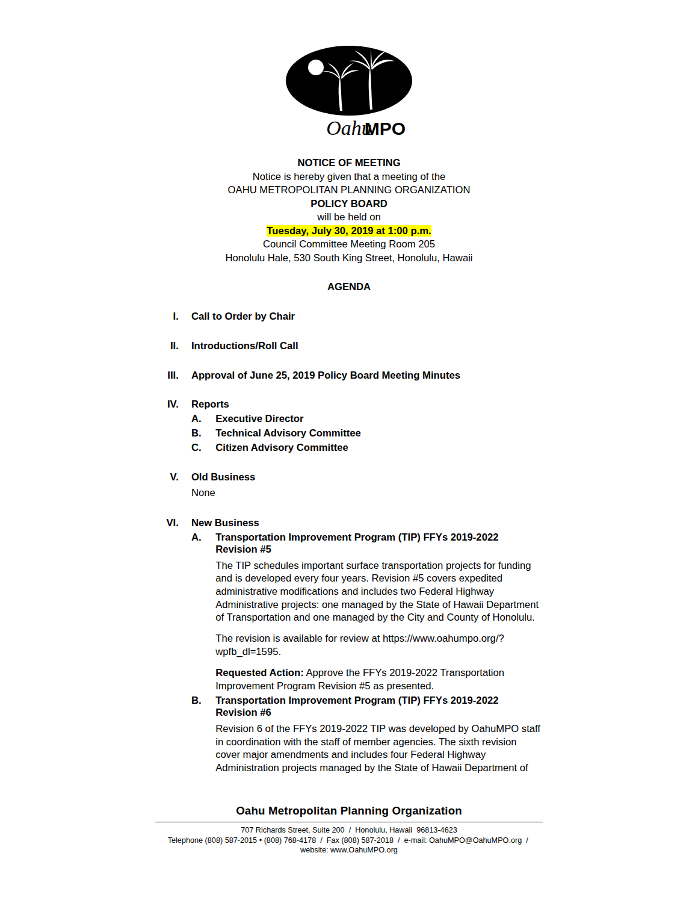Oahu MPO
NOTICE OF MEETING
Notice is hereby given that a meeting of the
OAHU METROPOLITAN PLANNING ORGANIZATION
POLICY BOARD
will be held on
Tuesday, July 30, 2019 at 1:00 p.m.
Council Committee Meeting Room 205
Honolulu Hale, 530 South King Street, Honolulu, Hawaii
AGENDA
I. Call to Order by Chair
II. Introductions/Roll Call
III. Approval of June 25, 2019 Policy Board Meeting Minutes
IV. Reports
A. Executive Director
B. Technical Advisory Committee
C. Citizen Advisory Committee
V. Old Business
None
VI. New Business
A. Transportation Improvement Program (TIP) FFYs 2019-2022 Revision #5
The TIP schedules important surface transportation projects for funding and is developed every four years. Revision #5 covers expedited administrative modifications and includes two Federal Highway Administrative projects: one managed by the State of Hawaii Department of Transportation and one managed by the City and County of Honolulu.
The revision is available for review at https://www.oahumpo.org/?wpfb_dl=1595.
Requested Action: Approve the FFYs 2019-2022 Transportation Improvement Program Revision #5 as presented.
B. Transportation Improvement Program (TIP) FFYs 2019-2022 Revision #6
Revision 6 of the FFYs 2019-2022 TIP was developed by OahuMPO staff in coordination with the staff of member agencies. The sixth revision cover major amendments and includes four Federal Highway Administration projects managed by the State of Hawaii Department of
Oahu Metropolitan Planning Organization
707 Richards Street, Suite 200 / Honolulu, Hawaii 96813-4623
Telephone (808) 587-2015 • (808) 768-4178 / Fax (808) 587-2018 / e-mail: OahuMPO@OahuMPO.org / website: www.OahuMPO.org